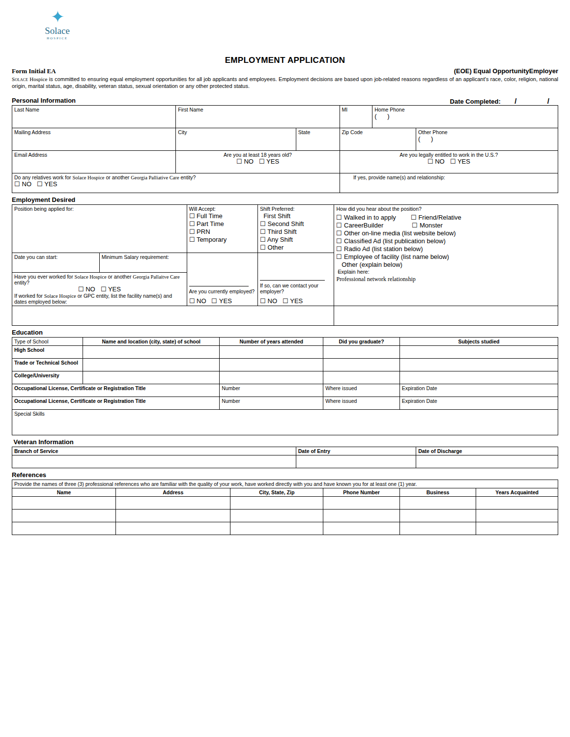✦
Solace
HOSPICE
EMPLOYMENT APPLICATION
Form Initial EA
(EOE) Equal OpportunityEmployer
Solace Hospice is committed to ensuring equal employment opportunities for all job applicants and employees. Employment decisions are based upon job-related reasons regardless of an applicant's race, color, religion, national origin, marital status, age, disability, veteran status, sexual orientation or any other protected status.
Personal Information
Date Completed: / /
| Last Name | First Name | MI | Home Phone ( ) |
| Mailing Address | City | State | Zip Code | Other Phone ( ) |
| Email Address | Are you at least 18 years old? ☐ NO ☐ YES | Are you legally entitled to work in the U.S.? ☐ NO ☐ YES |
| Do any relatives work for Solace Hospice or another Georgia Palliative Care entity? ☐ NO ☐ YES | If yes, provide name(s) and relationship: |
Employment Desired
| Position being applied for: | Will Accept: ☐ Full Time ☐ Part Time ☐ PRN ☐ Temporary | Shift Preferred: First Shift ☐ Second Shift ☐ Third Shift ☐ Any Shift ☐ Other | How did you hear about the position? ☐ Walked in to apply ☐ Friend/Relative ☐ CareerBuilder ☐ Monster ☐ Other on-line media (list website below) ☐ Classified Ad (list publication below) ☐ Radio Ad (list station below) ☐ Employee of facility (list name below) Other (explain below) E xplain here: Professional network relationship |
| Date you can start: | Minimum Salary requirement: | Are you currently employed? ☐ NO ☐ YES | If so, can we contact your employer? ☐ NO ☐ YES |
| Have you ever worked for Solace Hospice or another Georgia Pallaitve Care entity? ☐ NO ☐ YES If worked for Solace Hospice or GPC entity, list the facility name(s) and dates employed below: |
Education
| Type of School | Name and location (city, state) of school | Number of years attended | Did you graduate? | Subjects studied |
| High School | | | | |
| Trade or Technical School | | | | |
| College/University | | | | |
| Occupational License, Certificate or Registration Title | Number | Where issued | Expiration Date |
| Occupational License, Certificate or Registration Title | Number | Where issued | Expiration Date |
| Special Skills |
Veteran Information
| Branch of Service | Date of Entry | Date of Discharge |
References
| Provide the names of three (3) professional references who are familiar with the quality of your work, have worked directly with you and have known you for at least one (1) year. |
| Name | Address | City, State, Zip | Phone Number | Business | Years Acquainted |